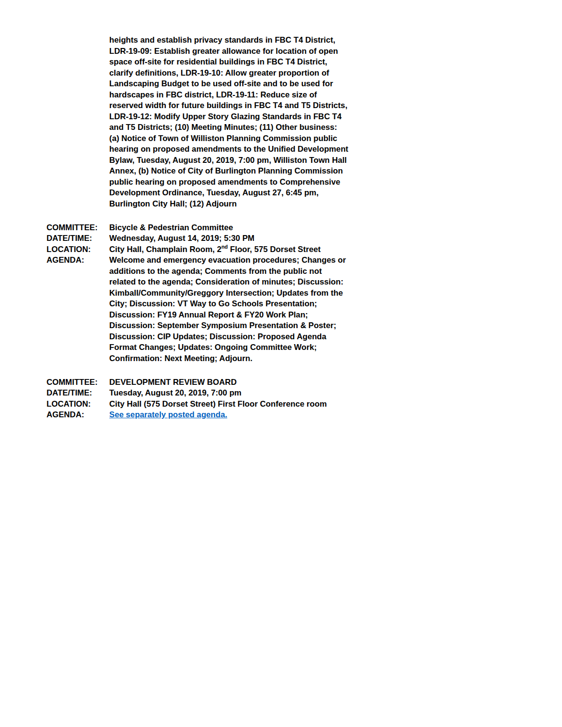heights and establish privacy standards in FBC T4 District, LDR-19-09: Establish greater allowance for location of open space off-site for residential buildings in FBC T4 District, clarify definitions, LDR-19-10: Allow greater proportion of Landscaping Budget to be used off-site and to be used for hardscapes in FBC district, LDR-19-11: Reduce size of reserved width for future buildings in FBC T4 and T5 Districts, LDR-19-12: Modify Upper Story Glazing Standards in FBC T4 and T5 Districts; (10) Meeting Minutes; (11) Other business: (a) Notice of Town of Williston Planning Commission public hearing on proposed amendments to the Unified Development Bylaw, Tuesday, August 20, 2019, 7:00 pm, Williston Town Hall Annex, (b) Notice of City of Burlington Planning Commission public hearing on proposed amendments to Comprehensive Development Ordinance, Tuesday, August 27, 6:45 pm, Burlington City Hall; (12) Adjourn
| COMMITTEE: | Bicycle & Pedestrian Committee |
| DATE/TIME: | Wednesday, August 14, 2019; 5:30 PM |
| LOCATION: | City Hall, Champlain Room, 2 nd Floor, 575 Dorset Street |
| AGENDA: | Welcome and emergency evacuation procedures; Changes or additions to the agenda; Comments from the public not related to the agenda; Consideration of minutes; Discussion: Kimball/Community/Greggory Intersection; Updates from the City; Discussion: VT Way to Go Schools Presentation; Discussion: FY19 Annual Report & FY20 Work Plan; Discussion: September Symposium Presentation & Poster; Discussion: CIP Updates; Discussion: Proposed Agenda Format Changes; Updates: Ongoing Committee Work; Confirmation: Next Meeting; Adjourn. |
| COMMITTEE: | DEVELOPMENT REVIEW BOARD |
| DATE/TIME: | Tuesday, August 20, 2019, 7:00 pm |
| LOCATION: | City Hall (575 Dorset Street) First Floor Conference room |
| AGENDA: | See separately posted agenda. |